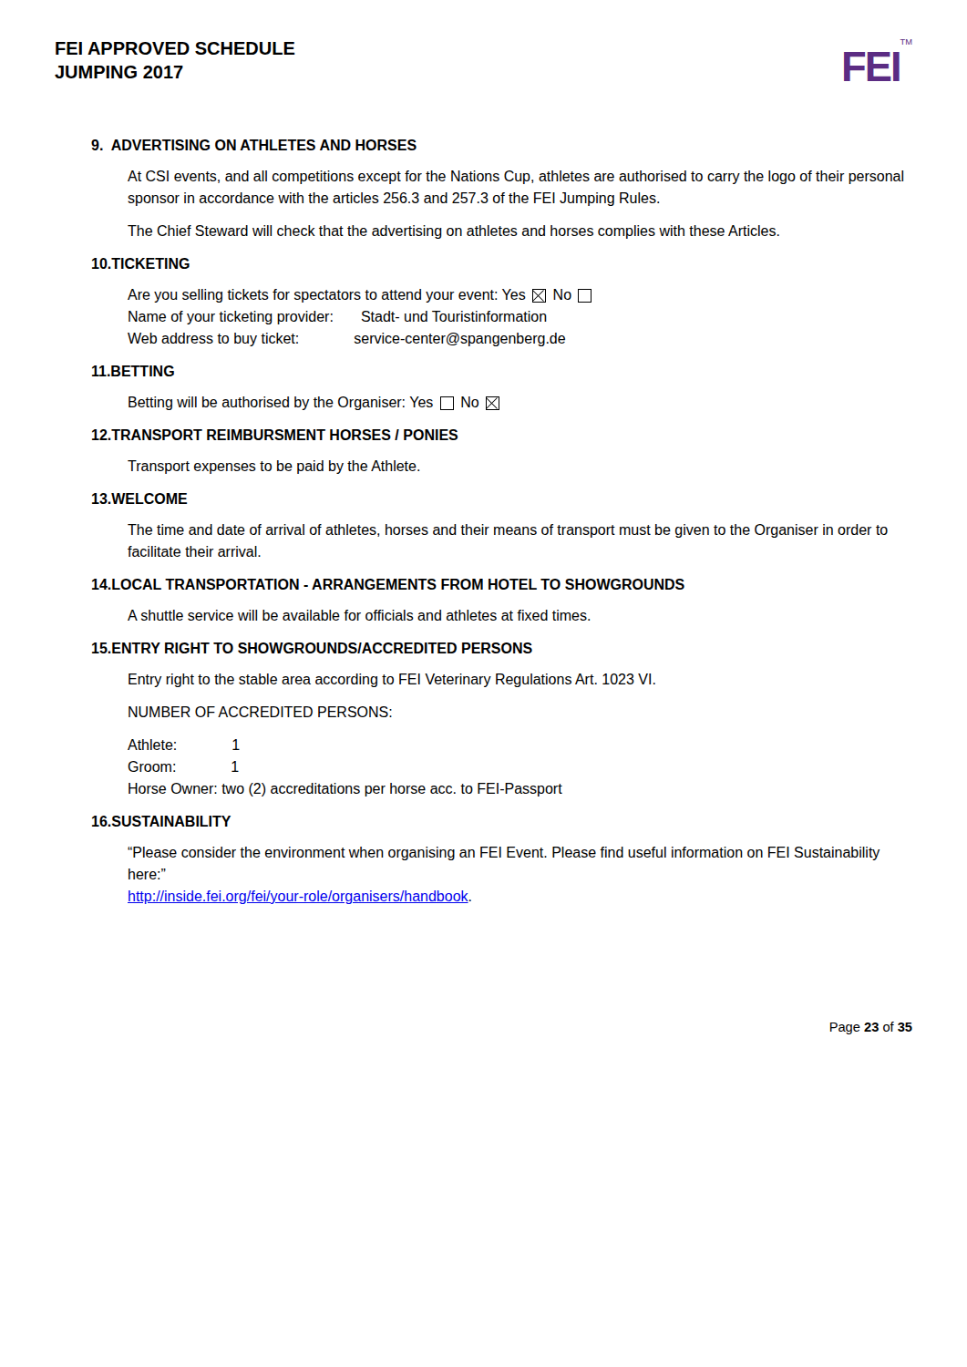FEI APPROVED SCHEDULE
JUMPING 2017
FEI TM
9. ADVERTISING ON ATHLETES AND HORSES
At CSI events, and all competitions except for the Nations Cup, athletes are authorised to carry the logo of their personal sponsor in accordance with the articles 256.3 and 257.3 of the FEI Jumping Rules.
The Chief Steward will check that the advertising on athletes and horses complies with these Articles.
10.TICKETING
Are you selling tickets for spectators to attend your event: Yes No
Name of your ticketing provider: Stadt- und Touristinformation
Web address to buy ticket: service-center@spangenberg.de
11.BETTING
Betting will be authorised by the Organiser: Yes No
12.TRANSPORT REIMBURSMENT HORSES / PONIES
Transport expenses to be paid by the Athlete.
13.WELCOME
The time and date of arrival of athletes, horses and their means of transport must be given to the Organiser in order to facilitate their arrival.
14.LOCAL TRANSPORTATION - ARRANGEMENTS FROM HOTEL TO SHOWGROUNDS
A shuttle service will be available for officials and athletes at fixed times.
15.ENTRY RIGHT TO SHOWGROUNDS/ACCREDITED PERSONS
Entry right to the stable area according to FEI Veterinary Regulations Art. 1023 VI.
NUMBER OF ACCREDITED PERSONS:
Athlete: 1
Groom: 1
Horse Owner: two (2) accreditations per horse acc. to FEI-Passport
16.SUSTAINABILITY
“Please consider the environment when organising an FEI Event. Please find useful information on FEI Sustainability here:”
http://inside.fei.org/fei/your-role/organisers/handbook.
Page 23 of 35